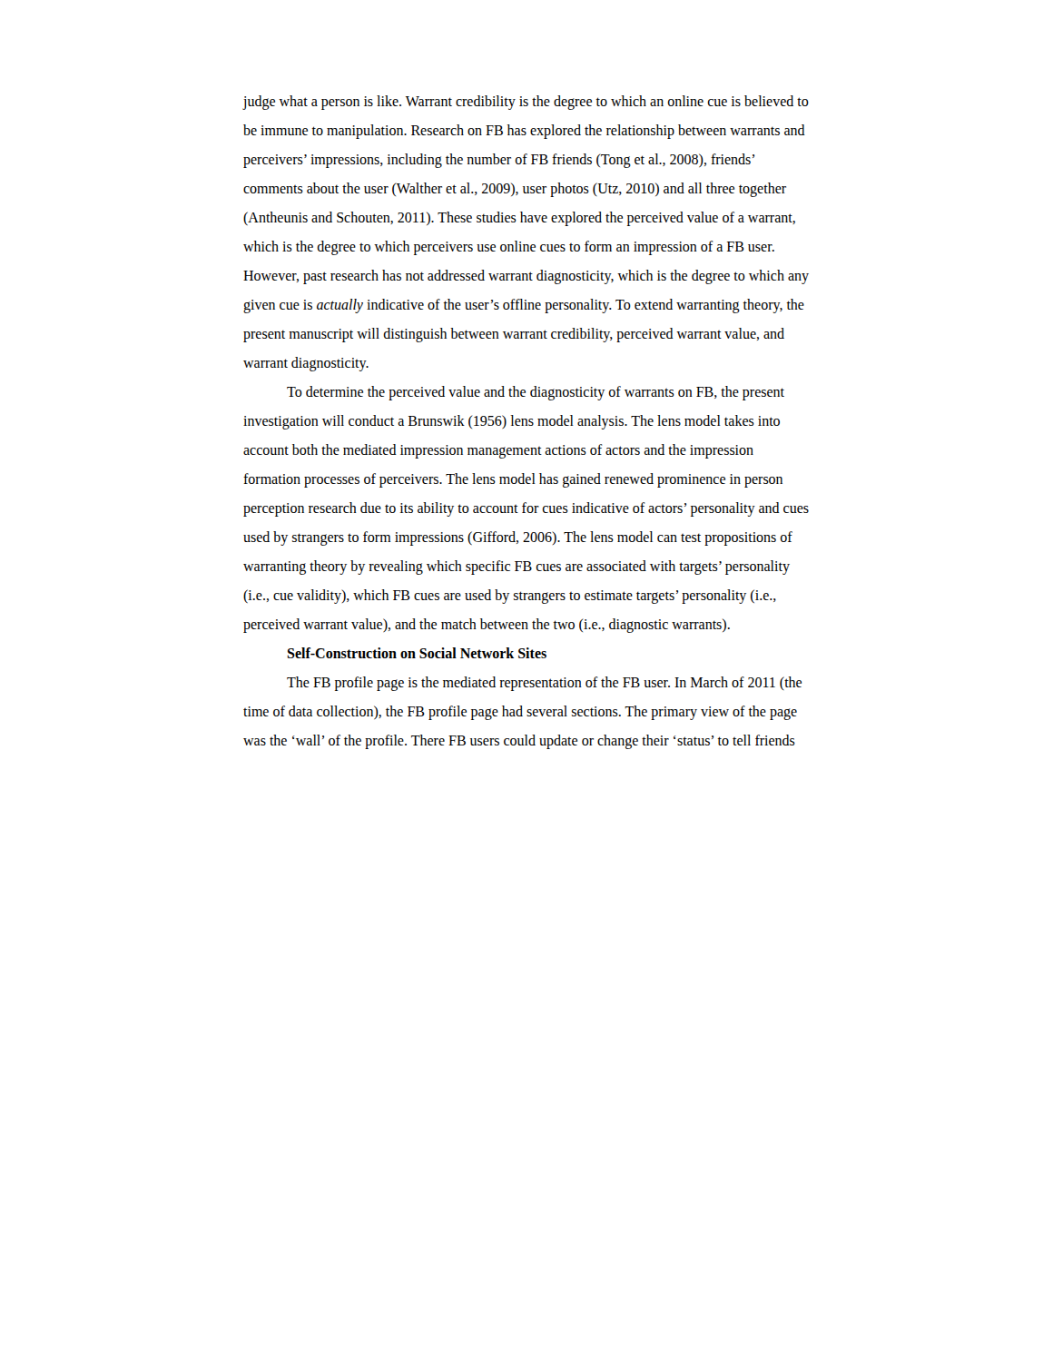judge what a person is like. Warrant credibility is the degree to which an online cue is believed to be immune to manipulation. Research on FB has explored the relationship between warrants and perceivers’ impressions, including the number of FB friends (Tong et al., 2008), friends’ comments about the user (Walther et al., 2009), user photos (Utz, 2010) and all three together (Antheunis and Schouten, 2011). These studies have explored the perceived value of a warrant, which is the degree to which perceivers use online cues to form an impression of a FB user. However, past research has not addressed warrant diagnosticity, which is the degree to which any given cue is actually indicative of the user’s offline personality. To extend warranting theory, the present manuscript will distinguish between warrant credibility, perceived warrant value, and warrant diagnosticity.
To determine the perceived value and the diagnosticity of warrants on FB, the present investigation will conduct a Brunswik (1956) lens model analysis. The lens model takes into account both the mediated impression management actions of actors and the impression formation processes of perceivers. The lens model has gained renewed prominence in person perception research due to its ability to account for cues indicative of actors’ personality and cues used by strangers to form impressions (Gifford, 2006). The lens model can test propositions of warranting theory by revealing which specific FB cues are associated with targets’ personality (i.e., cue validity), which FB cues are used by strangers to estimate targets’ personality (i.e., perceived warrant value), and the match between the two (i.e., diagnostic warrants).
Self-Construction on Social Network Sites
The FB profile page is the mediated representation of the FB user. In March of 2011 (the time of data collection), the FB profile page had several sections. The primary view of the page was the ‘wall’ of the profile. There FB users could update or change their ‘status’ to tell friends